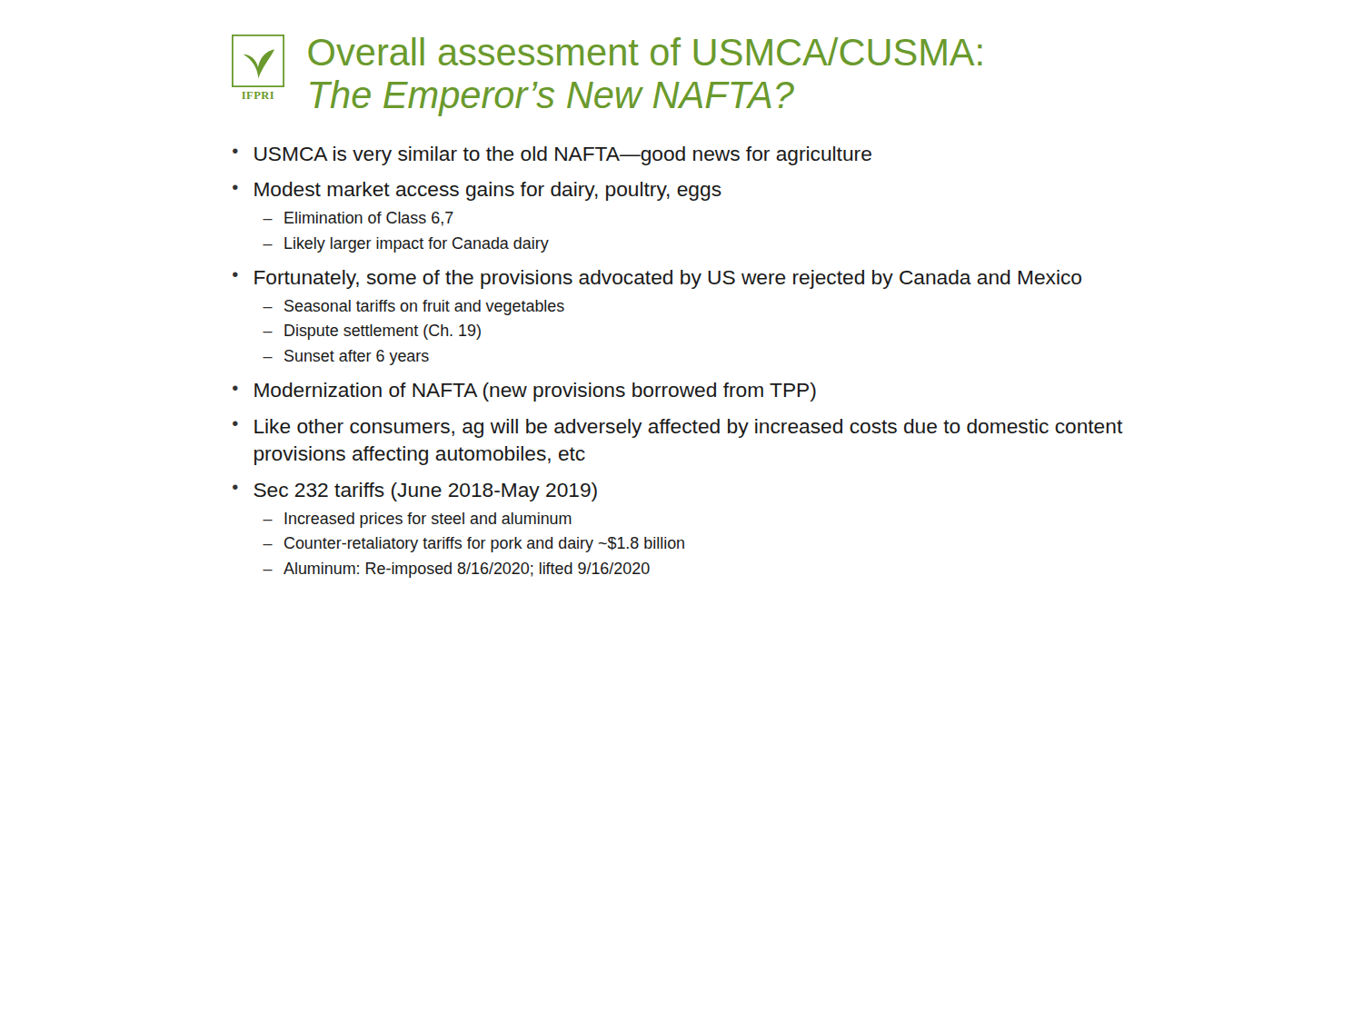IFPRI
Overall assessment of USMCA/CUSMA: The Emperor’s New NAFTA?
USMCA is very similar to the old NAFTA—good news for agriculture
Modest market access gains for dairy, poultry, eggs
Elimination of Class 6,7
Likely larger impact for Canada dairy
Fortunately, some of the provisions advocated by US were rejected by Canada and Mexico
Seasonal tariffs on fruit and vegetables
Dispute settlement (Ch. 19)
Sunset after 6 years
Modernization of NAFTA (new provisions borrowed from TPP)
Like other consumers, ag will be adversely affected by increased costs due to domestic content provisions affecting automobiles, etc
Sec 232 tariffs (June 2018-May 2019)
Increased prices for steel and aluminum
Counter-retaliatory tariffs for pork and dairy ~$1.8 billion
Aluminum: Re-imposed 8/16/2020; lifted 9/16/2020